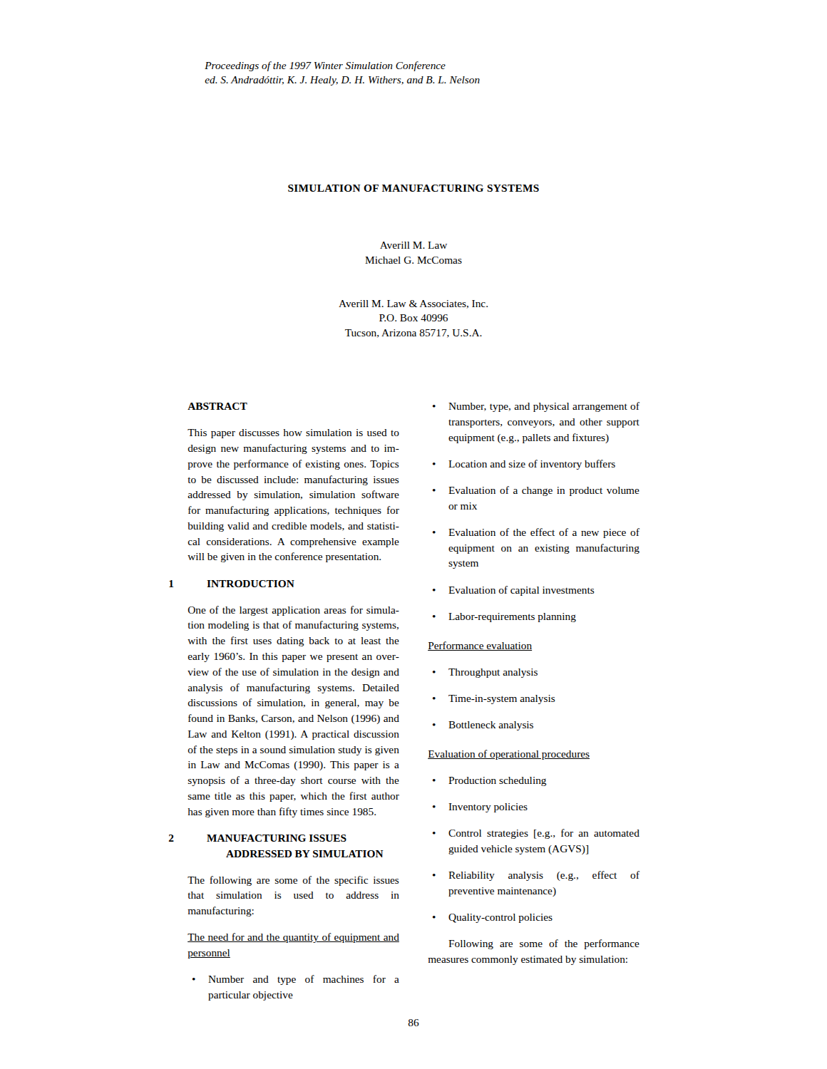Proceedings of the 1997 Winter Simulation Conference
ed. S. Andradóttir, K. J. Healy, D. H. Withers, and B. L. Nelson
Simulation of Manufacturing Systems
Averill M. Law
Michael G. McComas
Averill M. Law & Associates, Inc.
P.O. Box 40996
Tucson, Arizona 85717, U.S.A.
Abstract
This paper discusses how simulation is used to design new manufacturing systems and to improve the performance of existing ones. Topics to be discussed include: manufacturing issues addressed by simulation, simulation software for manufacturing applications, techniques for building valid and credible models, and statistical considerations. A comprehensive example will be given in the conference presentation.
1 Introduction
One of the largest application areas for simulation modeling is that of manufacturing systems, with the first uses dating back to at least the early 1960’s. In this paper we present an overview of the use of simulation in the design and analysis of manufacturing systems. Detailed discussions of simulation, in general, may be found in Banks, Carson, and Nelson (1996) and Law and Kelton (1991). A practical discussion of the steps in a sound simulation study is given in Law and McComas (1990). This paper is a synopsis of a three-day short course with the same title as this paper, which the first author has given more than fifty times since 1985.
2 Manufacturing Issues
Addressed by Simulation
The following are some of the specific issues that simulation is used to address in manufacturing:
The need for and the quantity of equipment and personnel
Number and type of machines for a particular objective
Number, type, and physical arrangement of transporters, conveyors, and other support equipment (e.g., pallets and fixtures)
Location and size of inventory buffers
Evaluation of a change in product volume or mix
Evaluation of the effect of a new piece of equipment on an existing manufacturing system
Evaluation of capital investments
Labor-requirements planning
Performance evaluation
Throughput analysis
Time-in-system analysis
Bottleneck analysis
Evaluation of operational procedures
Production scheduling
Inventory policies
Control strategies [e.g., for an automated guided vehicle system (AGVS)]
Reliability analysis (e.g., effect of preventive maintenance)
Quality-control policies
Following are some of the performance measures commonly estimated by simulation:
86